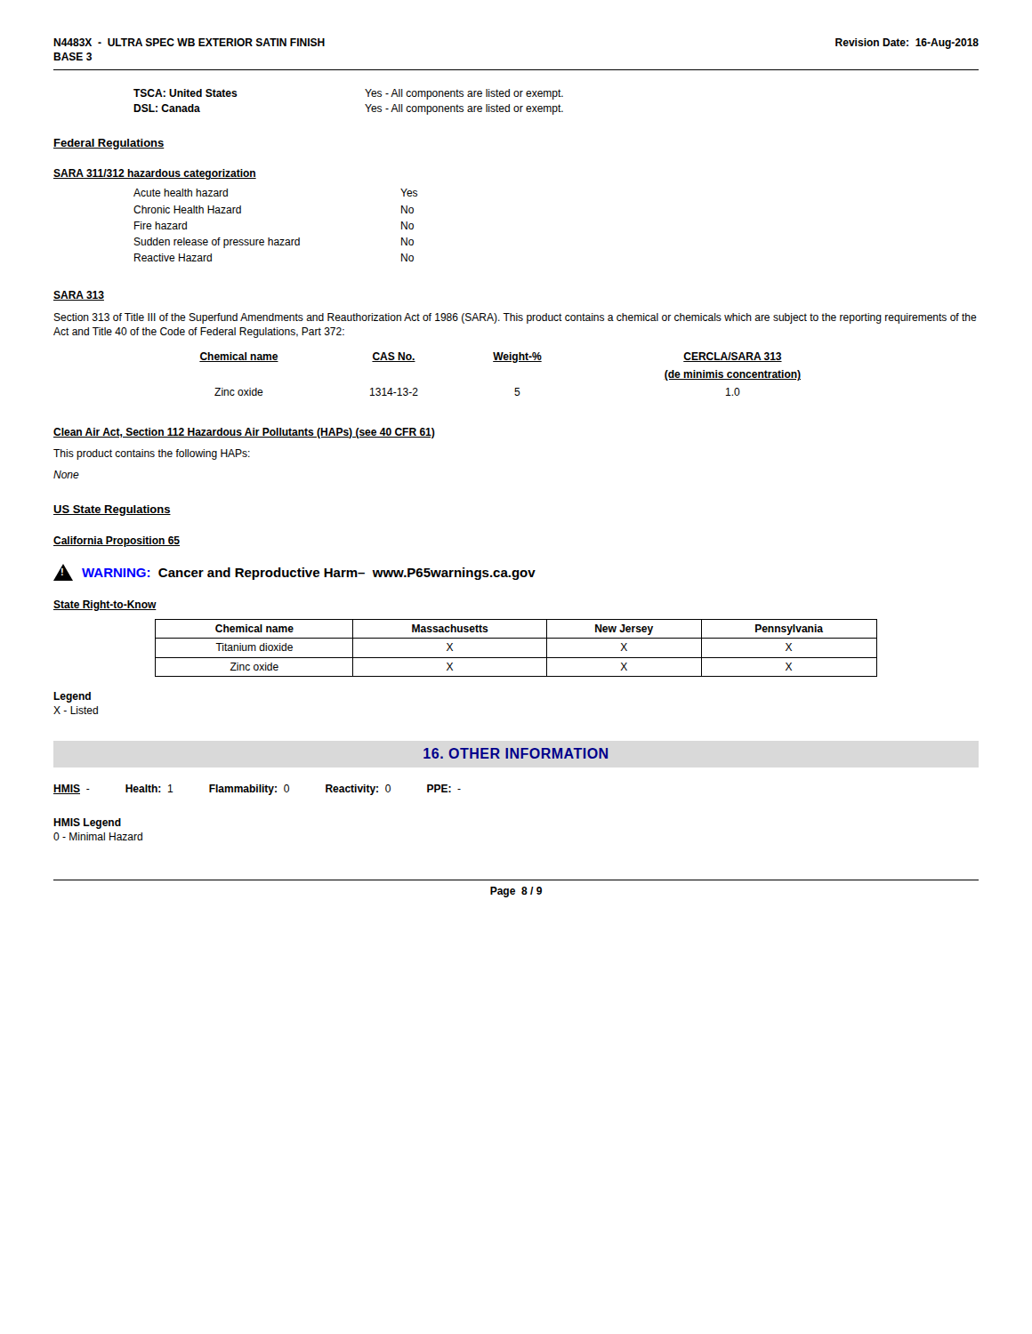N4483X - ULTRA SPEC WB EXTERIOR SATIN FINISH
BASE 3
Revision Date: 16-Aug-2018
TSCA: United States
Yes - All components are listed or exempt.
DSL: Canada
Yes - All components are listed or exempt.
Federal Regulations
SARA 311/312 hazardous categorization
Acute health hazard
Yes
Chronic Health Hazard
No
Fire hazard
No
Sudden release of pressure hazard
No
Reactive Hazard
No
SARA 313
Section 313 of Title III of the Superfund Amendments and Reauthorization Act of 1986 (SARA). This product contains a chemical or chemicals which are subject to the reporting requirements of the Act and Title 40 of the Code of Federal Regulations, Part 372:
| Chemical name | CAS No. | Weight-% | CERCLA/SARA 313 |
| --- | --- | --- | --- |
| | | | (de minimis concentration) |
| Zinc oxide | 1314-13-2 | 5 | 1.0 |
Clean Air Act, Section 112 Hazardous Air Pollutants (HAPs) (see 40 CFR 61)
This product contains the following HAPs:
None
US State Regulations
California Proposition 65
WARNING: Cancer and Reproductive Harm– www.P65warnings.ca.gov
State Right-to-Know
| Chemical name | Massachusetts | New Jersey | Pennsylvania |
| --- | --- | --- | --- |
| Titanium dioxide | X | X | X |
| Zinc oxide | X | X | X |
Legend
X - Listed
16. OTHER INFORMATION
HMIS - Health: 1 Flammability: 0 Reactivity: 0 PPE: -
HMIS Legend
0 - Minimal Hazard
Page 8 / 9